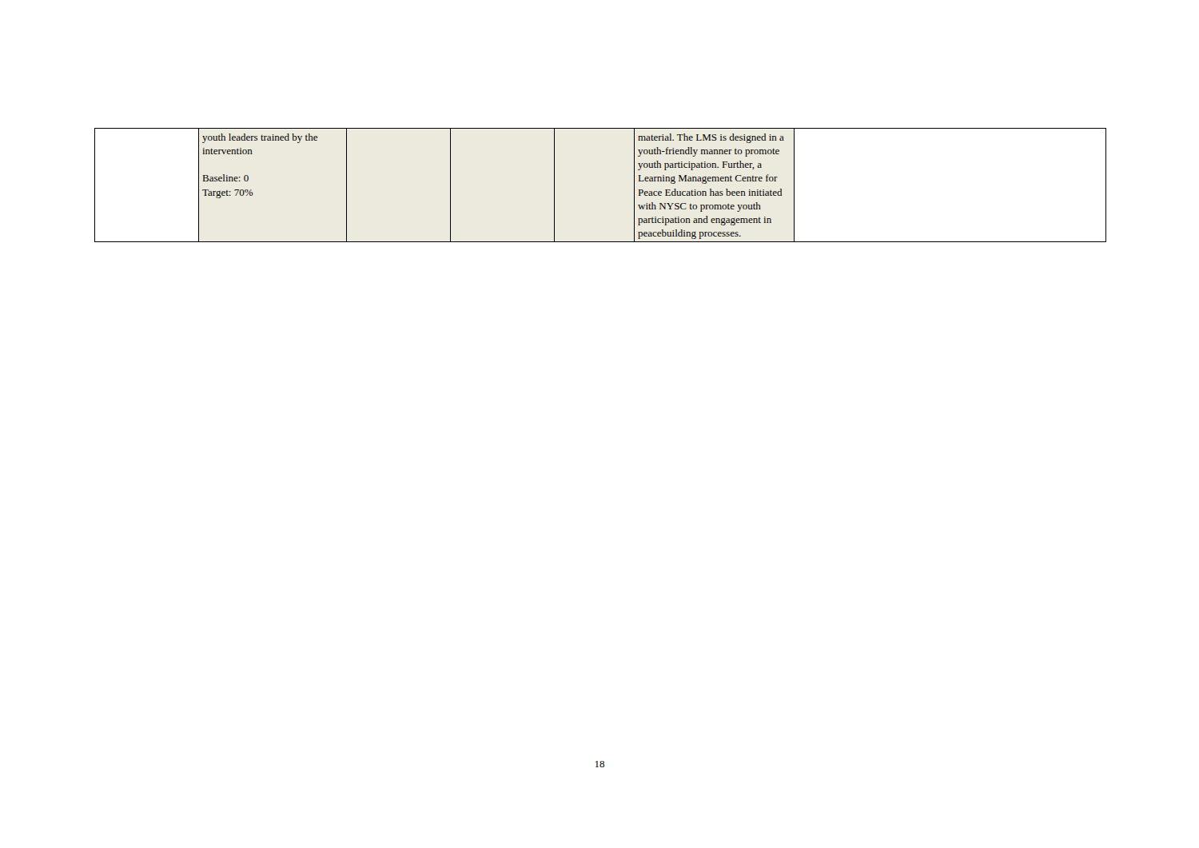| | youth leaders trained by the intervention Baseline: 0 Target: 70% | | | | material. The LMS is designed in a youth-friendly manner to promote youth participation. Further, a Learning Management Centre for Peace Education has been initiated with NYSC to promote youth participation and engagement in peacebuilding processes. | |
18